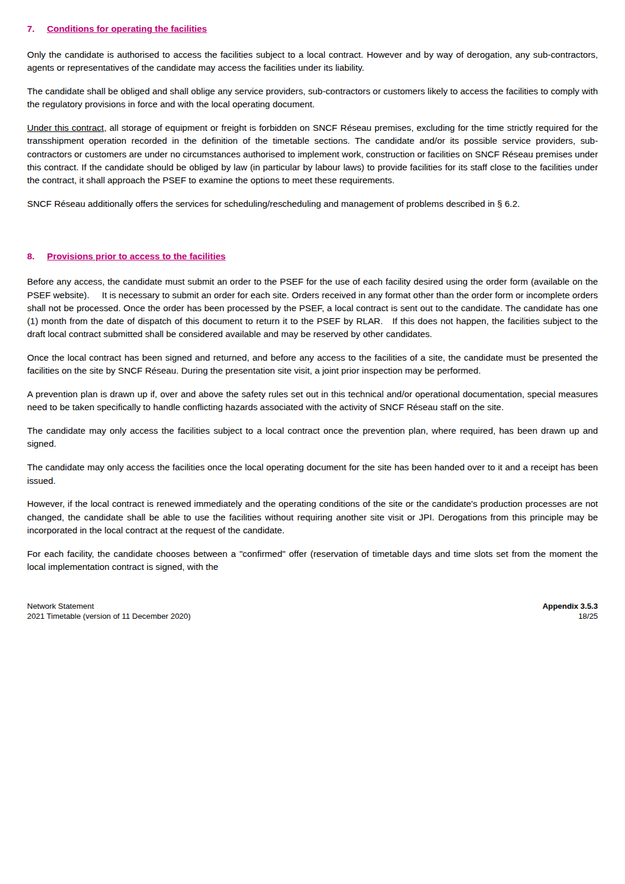7. Conditions for operating the facilities
Only the candidate is authorised to access the facilities subject to a local contract. However and by way of derogation, any sub-contractors, agents or representatives of the candidate may access the facilities under its liability.
The candidate shall be obliged and shall oblige any service providers, sub-contractors or customers likely to access the facilities to comply with the regulatory provisions in force and with the local operating document.
Under this contract, all storage of equipment or freight is forbidden on SNCF Réseau premises, excluding for the time strictly required for the transshipment operation recorded in the definition of the timetable sections. The candidate and/or its possible service providers, sub-contractors or customers are under no circumstances authorised to implement work, construction or facilities on SNCF Réseau premises under this contract. If the candidate should be obliged by law (in particular by labour laws) to provide facilities for its staff close to the facilities under the contract, it shall approach the PSEF to examine the options to meet these requirements.
SNCF Réseau additionally offers the services for scheduling/rescheduling and management of problems described in § 6.2.
8. Provisions prior to access to the facilities
Before any access, the candidate must submit an order to the PSEF for the use of each facility desired using the order form (available on the PSEF website). It is necessary to submit an order for each site. Orders received in any format other than the order form or incomplete orders shall not be processed. Once the order has been processed by the PSEF, a local contract is sent out to the candidate. The candidate has one (1) month from the date of dispatch of this document to return it to the PSEF by RLAR. If this does not happen, the facilities subject to the draft local contract submitted shall be considered available and may be reserved by other candidates.
Once the local contract has been signed and returned, and before any access to the facilities of a site, the candidate must be presented the facilities on the site by SNCF Réseau. During the presentation site visit, a joint prior inspection may be performed.
A prevention plan is drawn up if, over and above the safety rules set out in this technical and/or operational documentation, special measures need to be taken specifically to handle conflicting hazards associated with the activity of SNCF Réseau staff on the site.
The candidate may only access the facilities subject to a local contract once the prevention plan, where required, has been drawn up and signed.
The candidate may only access the facilities once the local operating document for the site has been handed over to it and a receipt has been issued.
However, if the local contract is renewed immediately and the operating conditions of the site or the candidate's production processes are not changed, the candidate shall be able to use the facilities without requiring another site visit or JPI. Derogations from this principle may be incorporated in the local contract at the request of the candidate.
For each facility, the candidate chooses between a "confirmed" offer (reservation of timetable days and time slots set from the moment the local implementation contract is signed, with the
Network Statement
2021 Timetable (version of 11 December 2020)
Appendix 3.5.3
18/25